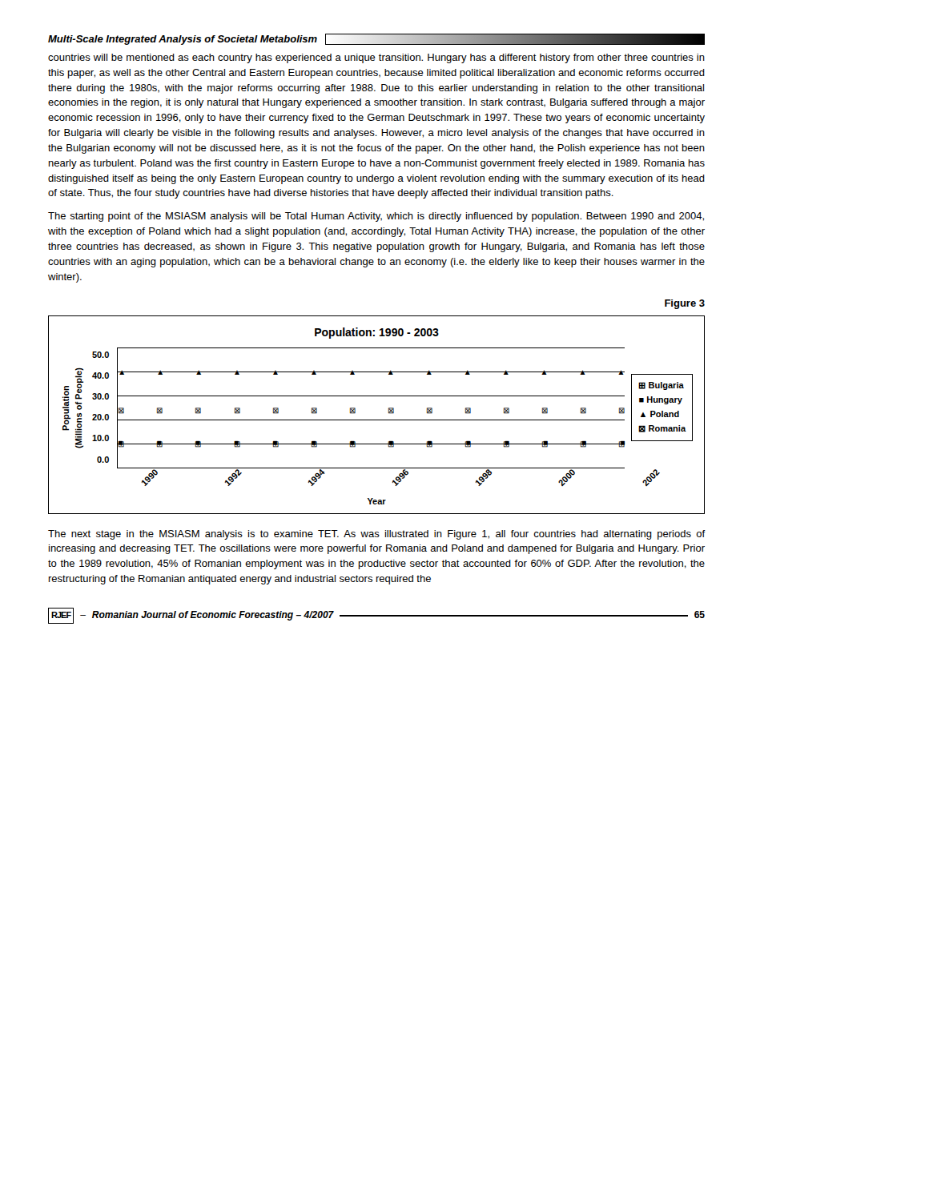Multi-Scale Integrated Analysis of Societal Metabolism
countries will be mentioned as each country has experienced a unique transition. Hungary has a different history from other three countries in this paper, as well as the other Central and Eastern European countries, because limited political liberalization and economic reforms occurred there during the 1980s, with the major reforms occurring after 1988. Due to this earlier understanding in relation to the other transitional economies in the region, it is only natural that Hungary experienced a smoother transition. In stark contrast, Bulgaria suffered through a major economic recession in 1996, only to have their currency fixed to the German Deutschmark in 1997. These two years of economic uncertainty for Bulgaria will clearly be visible in the following results and analyses. However, a micro level analysis of the changes that have occurred in the Bulgarian economy will not be discussed here, as it is not the focus of the paper. On the other hand, the Polish experience has not been nearly as turbulent. Poland was the first country in Eastern Europe to have a non-Communist government freely elected in 1989. Romania has distinguished itself as being the only Eastern European country to undergo a violent revolution ending with the summary execution of its head of state. Thus, the four study countries have had diverse histories that have deeply affected their individual transition paths.
The starting point of the MSIASM analysis will be Total Human Activity, which is directly influenced by population. Between 1990 and 2004, with the exception of Poland which had a slight population (and, accordingly, Total Human Activity THA) increase, the population of the other three countries has decreased, as shown in Figure 3. This negative population growth for Hungary, Bulgaria, and Romania has left those countries with an aging population, which can be a behavioral change to an economy (i.e. the elderly like to keep their houses warmer in the winter).
Figure 3
Population: 1990 - 2003
Population
(Millions of People)
50.0 40.0 30.0 20.0 10.0 0.0
▲▲▲▲▲▲▲▲▲▲▲▲▲▲
⊠⊠⊠⊠⊠⊠⊠⊠⊠⊠⊠⊠⊠⊠
⊞⊞⊞⊞⊞⊞⊞⊞⊞⊞⊞⊞⊞⊞
■■■■■■■■■■■■■■
⊞ Bulgaria
■ Hungary
▲ Poland
⊠ Romania
1990 1992 1994 1996 1998 2000 2002
Year
The next stage in the MSIASM analysis is to examine TET. As was illustrated in Figure 1, all four countries had alternating periods of increasing and decreasing TET. The oscillations were more powerful for Romania and Poland and dampened for Bulgaria and Hungary. Prior to the 1989 revolution, 45% of Romanian employment was in the productive sector that accounted for 60% of GDP. After the revolution, the restructuring of the Romanian antiquated energy and industrial sectors required the
RJEF – Romanian Journal of Economic Forecasting – 4/2007 65